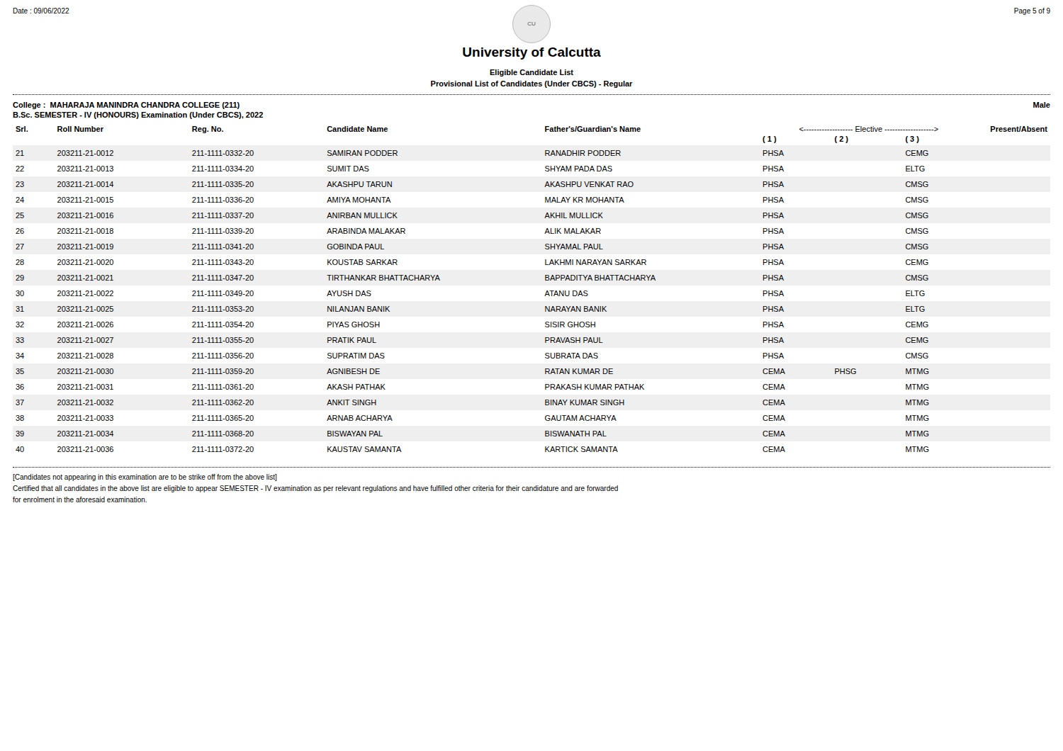Date : 09/06/2022
Page 5 of 9
CU
University of Calcutta
Eligible Candidate List
Provisional List of Candidates (Under CBCS) - Regular
College : MAHARAJA MANINDRA CHANDRA COLLEGE (211) Male
B.Sc. SEMESTER - IV (HONOURS) Examination (Under CBCS), 2022
| Srl. | Roll Number | Reg. No. | Candidate Name | Father's/Guardian's Name | <------------------- Elective -------------------> | Present/Absent |
| --- | --- | --- | --- | --- | --- | --- |
| | | | | | ( 1 ) | ( 2 ) | ( 3 ) | |
| 21 | 203211-21-0012 | 211-1111-0332-20 | SAMIRAN PODDER | RANADHIR PODDER | PHSA | | CEMG | |
| 22 | 203211-21-0013 | 211-1111-0334-20 | SUMIT DAS | SHYAM PADA DAS | PHSA | | ELTG | |
| 23 | 203211-21-0014 | 211-1111-0335-20 | AKASHPU TARUN | AKASHPU VENKAT RAO | PHSA | | CMSG | |
| 24 | 203211-21-0015 | 211-1111-0336-20 | AMIYA MOHANTA | MALAY KR MOHANTA | PHSA | | CMSG | |
| 25 | 203211-21-0016 | 211-1111-0337-20 | ANIRBAN MULLICK | AKHIL MULLICK | PHSA | | CMSG | |
| 26 | 203211-21-0018 | 211-1111-0339-20 | ARABINDA MALAKAR | ALIK MALAKAR | PHSA | | CMSG | |
| 27 | 203211-21-0019 | 211-1111-0341-20 | GOBINDA PAUL | SHYAMAL PAUL | PHSA | | CMSG | |
| 28 | 203211-21-0020 | 211-1111-0343-20 | KOUSTAB SARKAR | LAKHMI NARAYAN SARKAR | PHSA | | CEMG | |
| 29 | 203211-21-0021 | 211-1111-0347-20 | TIRTHANKAR BHATTACHARYA | BAPPADITYA BHATTACHARYA | PHSA | | CMSG | |
| 30 | 203211-21-0022 | 211-1111-0349-20 | AYUSH DAS | ATANU DAS | PHSA | | ELTG | |
| 31 | 203211-21-0025 | 211-1111-0353-20 | NILANJAN BANIK | NARAYAN BANIK | PHSA | | ELTG | |
| 32 | 203211-21-0026 | 211-1111-0354-20 | PIYAS GHOSH | SISIR GHOSH | PHSA | | CEMG | |
| 33 | 203211-21-0027 | 211-1111-0355-20 | PRATIK PAUL | PRAVASH PAUL | PHSA | | CEMG | |
| 34 | 203211-21-0028 | 211-1111-0356-20 | SUPRATIM DAS | SUBRATA DAS | PHSA | | CMSG | |
| 35 | 203211-21-0030 | 211-1111-0359-20 | AGNIBESH DE | RATAN KUMAR DE | CEMA | PHSG | MTMG | |
| 36 | 203211-21-0031 | 211-1111-0361-20 | AKASH PATHAK | PRAKASH KUMAR PATHAK | CEMA | | MTMG | |
| 37 | 203211-21-0032 | 211-1111-0362-20 | ANKIT SINGH | BINAY KUMAR SINGH | CEMA | | MTMG | |
| 38 | 203211-21-0033 | 211-1111-0365-20 | ARNAB ACHARYA | GAUTAM ACHARYA | CEMA | | MTMG | |
| 39 | 203211-21-0034 | 211-1111-0368-20 | BISWAYAN PAL | BISWANATH PAL | CEMA | | MTMG | |
| 40 | 203211-21-0036 | 211-1111-0372-20 | KAUSTAV SAMANTA | KARTICK SAMANTA | CEMA | | MTMG | |
[Candidates not appearing in this examination are to be strike off from the above list]
Certified that all candidates in the above list are eligible to appear SEMESTER - IV examination as per relevant regulations and have fulfilled other criteria for their candidature and are forwarded
for enrolment in the aforesaid examination.